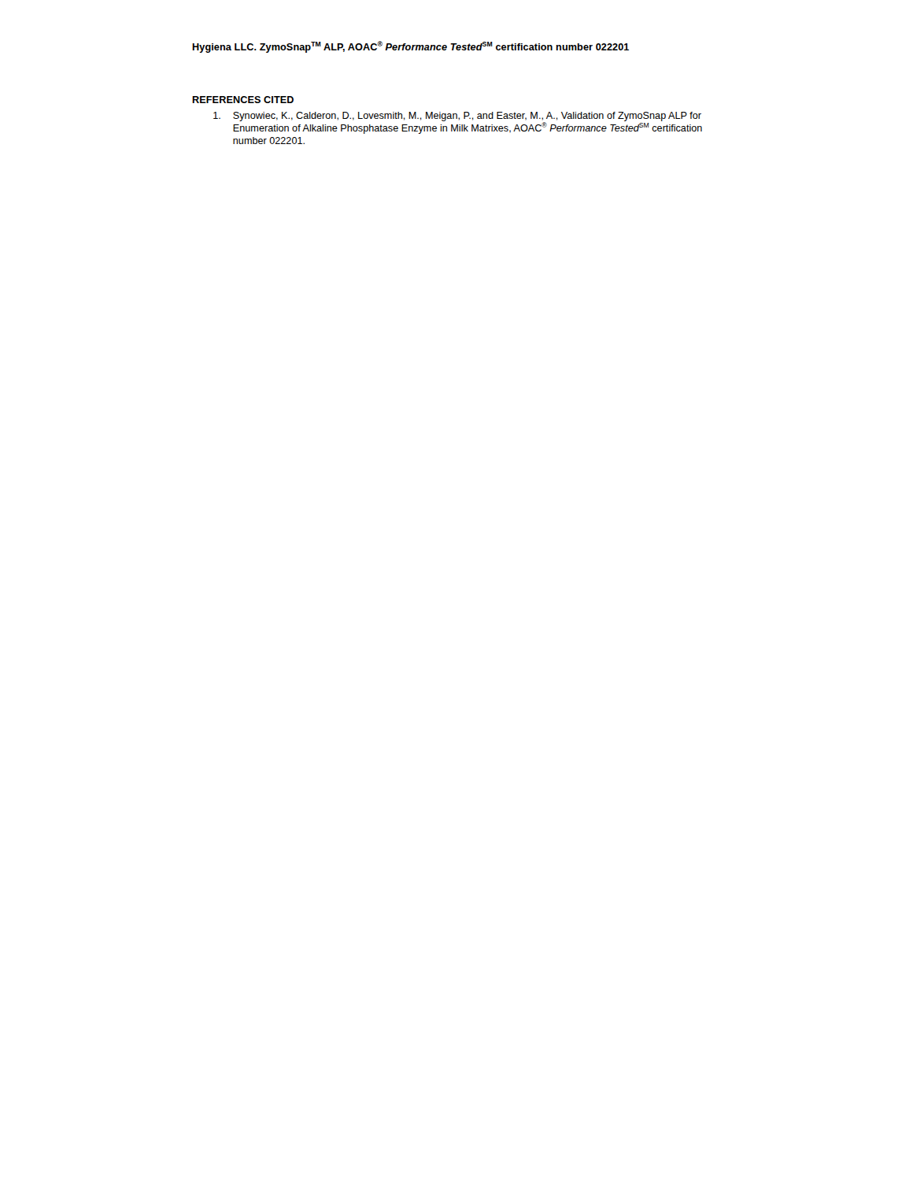Hygiena LLC. ZymoSnapTM ALP, AOAC® Performance TestedSM certification number 022201
REFERENCES CITED
Synowiec, K., Calderon, D., Lovesmith, M., Meigan, P., and Easter, M., A., Validation of ZymoSnap ALP for Enumeration of Alkaline Phosphatase Enzyme in Milk Matrixes, AOAC® Performance TestedSM certification number 022201.